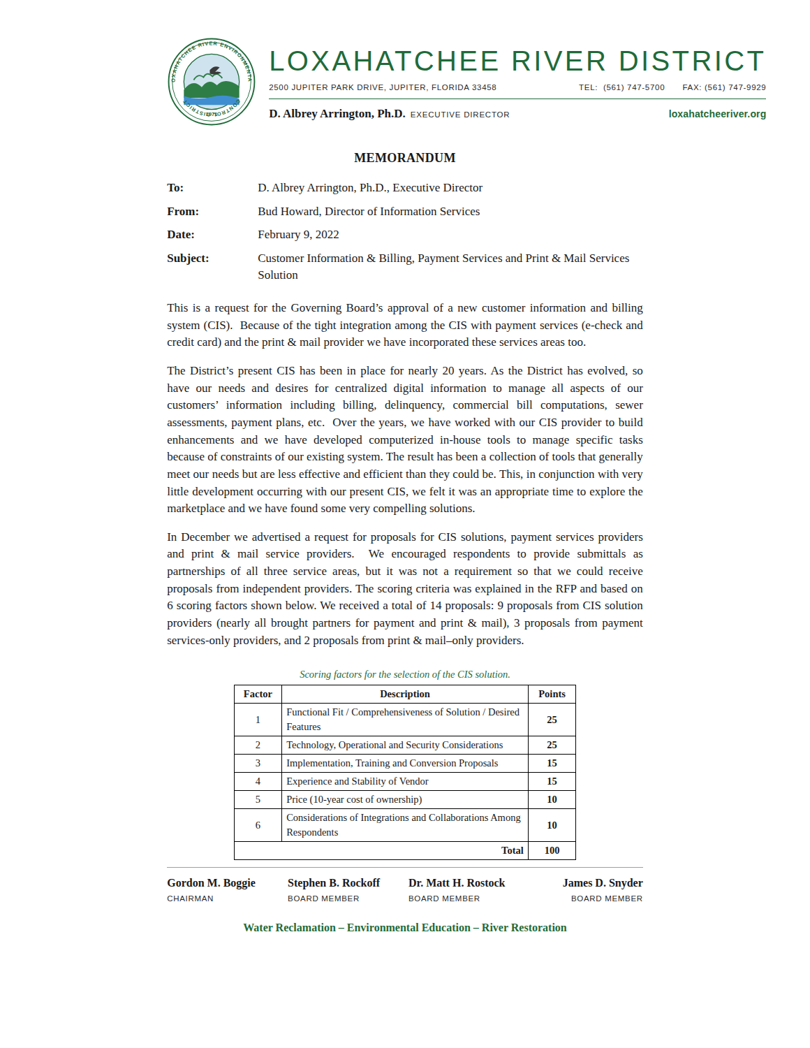LOXAHATCHEE RIVER ENVIRONMENTAL CONTROL DISTRICT 1971
LOXAHATCHEE RIVER DISTRICT
2500 JUPITER PARK DRIVE, JUPITER, FLORIDA 33458 TEL: (561) 747-5700 FAX: (561) 747-9929
D. Albrey Arrington, Ph.D. EXECUTIVE DIRECTOR
loxahatcheeriver.org
MEMORANDUM
To:
D. Albrey Arrington, Ph.D., Executive Director
From:
Bud Howard, Director of Information Services
Date:
February 9, 2022
Subject:
Customer Information & Billing, Payment Services and Print & Mail Services Solution
This is a request for the Governing Board’s approval of a new customer information and billing system (CIS). Because of the tight integration among the CIS with payment services (e-check and credit card) and the print & mail provider we have incorporated these services areas too.
The District’s present CIS has been in place for nearly 20 years. As the District has evolved, so have our needs and desires for centralized digital information to manage all aspects of our customers’ information including billing, delinquency, commercial bill computations, sewer assessments, payment plans, etc. Over the years, we have worked with our CIS provider to build enhancements and we have developed computerized in-house tools to manage specific tasks because of constraints of our existing system. The result has been a collection of tools that generally meet our needs but are less effective and efficient than they could be. This, in conjunction with very little development occurring with our present CIS, we felt it was an appropriate time to explore the marketplace and we have found some very compelling solutions.
In December we advertised a request for proposals for CIS solutions, payment services providers and print & mail service providers. We encouraged respondents to provide submittals as partnerships of all three service areas, but it was not a requirement so that we could receive proposals from independent providers. The scoring criteria was explained in the RFP and based on 6 scoring factors shown below. We received a total of 14 proposals: 9 proposals from CIS solution providers (nearly all brought partners for payment and print & mail), 3 proposals from payment services-only providers, and 2 proposals from print & mail–only providers.
Scoring factors for the selection of the CIS solution.
| Factor | Description | Points |
| --- | --- | --- |
| 1 | Functional Fit / Comprehensiveness of Solution / Desired Features | 25 |
| 2 | Technology, Operational and Security Considerations | 25 |
| 3 | Implementation, Training and Conversion Proposals | 15 |
| 4 | Experience and Stability of Vendor | 15 |
| 5 | Price (10-year cost of ownership) | 10 |
| 6 | Considerations of Integrations and Collaborations Among Respondents | 10 |
| | Total | 100 |
Gordon M. Boggie
CHAIRMAN
Stephen B. Rockoff
BOARD MEMBER
Dr. Matt H. Rostock
BOARD MEMBER
James D. Snyder
BOARD MEMBER
Water Reclamation – Environmental Education – River Restoration